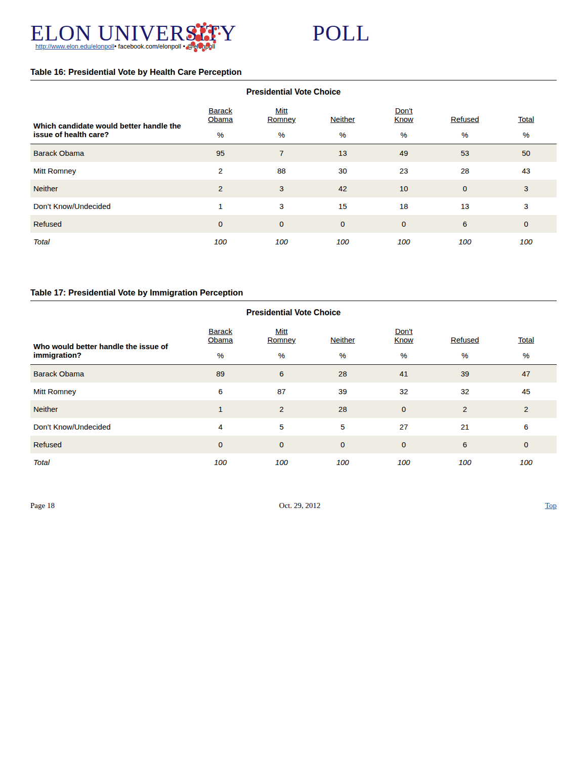ELON UNIVERSITY POLL
http://www.elon.edu/elonpoll• facebook.com/elonpoll • @elonpoll
Table 16: Presidential Vote by Health Care Perception
Presidential Vote Choice
| Which candidate would better handle the issue of health care? | Barack Obama % | Mitt Romney % | Neither % | Don't Know % | Refused % | Total % |
| --- | --- | --- | --- | --- | --- | --- |
| Barack Obama | 95 | 7 | 13 | 49 | 53 | 50 |
| Mitt Romney | 2 | 88 | 30 | 23 | 28 | 43 |
| Neither | 2 | 3 | 42 | 10 | 0 | 3 |
| Don’t Know/Undecided | 1 | 3 | 15 | 18 | 13 | 3 |
| Refused | 0 | 0 | 0 | 0 | 6 | 0 |
| Total | 100 | 100 | 100 | 100 | 100 | 100 |
Table 17: Presidential Vote by Immigration Perception
Presidential Vote Choice
| Who would better handle the issue of immigration? | Barack Obama % | Mitt Romney % | Neither % | Don't Know % | Refused % | Total % |
| --- | --- | --- | --- | --- | --- | --- |
| Barack Obama | 89 | 6 | 28 | 41 | 39 | 47 |
| Mitt Romney | 6 | 87 | 39 | 32 | 32 | 45 |
| Neither | 1 | 2 | 28 | 0 | 2 | 2 |
| Don’t Know/Undecided | 4 | 5 | 5 | 27 | 21 | 6 |
| Refused | 0 | 0 | 0 | 0 | 6 | 0 |
| Total | 100 | 100 | 100 | 100 | 100 | 100 |
Page 18
Oct. 29, 2012
Top